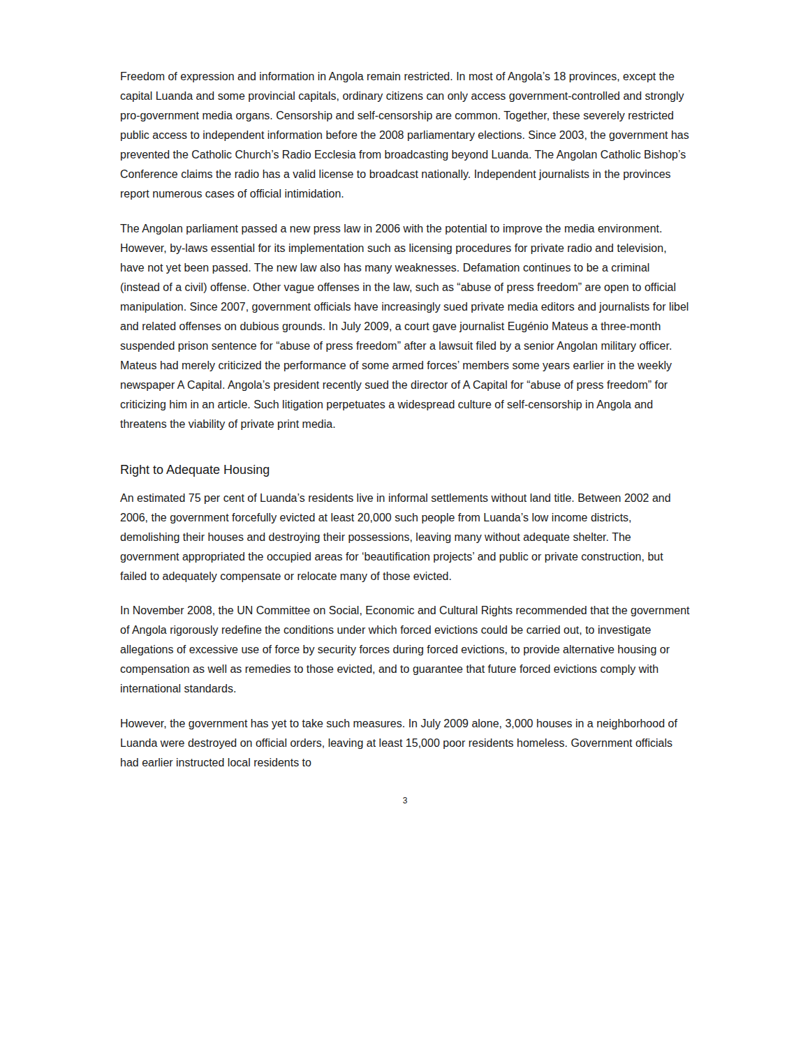Freedom of expression and information in Angola remain restricted. In most of Angola’s 18 provinces, except the capital Luanda and some provincial capitals, ordinary citizens can only access government-controlled and strongly pro-government media organs. Censorship and self-censorship are common. Together, these severely restricted public access to independent information before the 2008 parliamentary elections. Since 2003, the government has prevented the Catholic Church’s Radio Ecclesia from broadcasting beyond Luanda. The Angolan Catholic Bishop’s Conference claims the radio has a valid license to broadcast nationally. Independent journalists in the provinces report numerous cases of official intimidation.
The Angolan parliament passed a new press law in 2006 with the potential to improve the media environment. However, by-laws essential for its implementation such as licensing procedures for private radio and television, have not yet been passed. The new law also has many weaknesses. Defamation continues to be a criminal (instead of a civil) offense. Other vague offenses in the law, such as “abuse of press freedom” are open to official manipulation. Since 2007, government officials have increasingly sued private media editors and journalists for libel and related offenses on dubious grounds. In July 2009, a court gave journalist Eugénio Mateus a three-month suspended prison sentence for “abuse of press freedom” after a lawsuit filed by a senior Angolan military officer. Mateus had merely criticized the performance of some armed forces’ members some years earlier in the weekly newspaper A Capital. Angola’s president recently sued the director of A Capital for “abuse of press freedom” for criticizing him in an article. Such litigation perpetuates a widespread culture of self-censorship in Angola and threatens the viability of private print media.
Right to Adequate Housing
An estimated 75 per cent of Luanda’s residents live in informal settlements without land title. Between 2002 and 2006, the government forcefully evicted at least 20,000 such people from Luanda’s low income districts, demolishing their houses and destroying their possessions, leaving many without adequate shelter. The government appropriated the occupied areas for ‘beautification projects’ and public or private construction, but failed to adequately compensate or relocate many of those evicted.
In November 2008, the UN Committee on Social, Economic and Cultural Rights recommended that the government of Angola rigorously redefine the conditions under which forced evictions could be carried out, to investigate allegations of excessive use of force by security forces during forced evictions, to provide alternative housing or compensation as well as remedies to those evicted, and to guarantee that future forced evictions comply with international standards.
However, the government has yet to take such measures. In July 2009 alone, 3,000 houses in a neighborhood of Luanda were destroyed on official orders, leaving at least 15,000 poor residents homeless. Government officials had earlier instructed local residents to
3